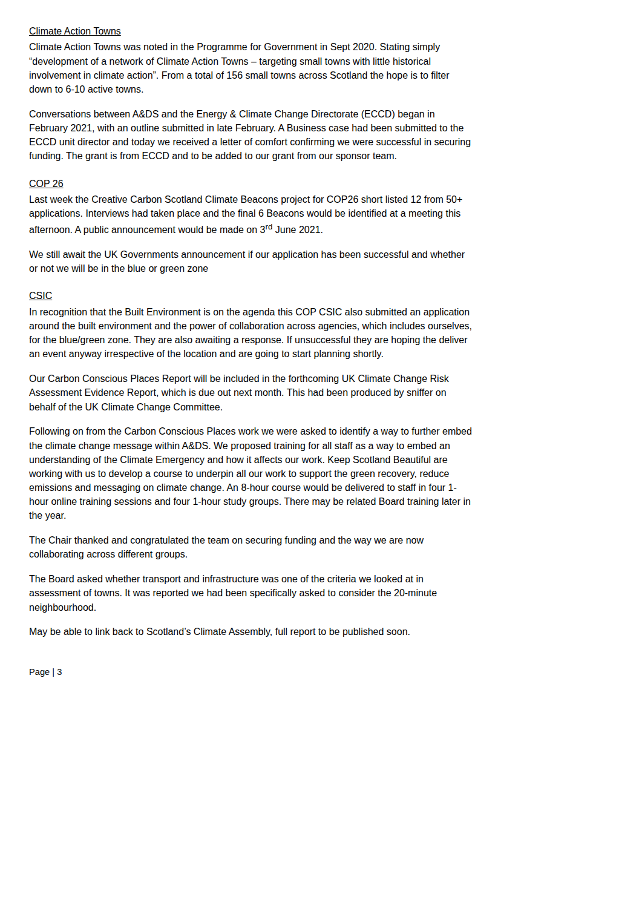Climate Action Towns
Climate Action Towns was noted in the Programme for Government in Sept 2020. Stating simply “development of a network of Climate Action Towns – targeting small towns with little historical involvement in climate action”. From a total of 156 small towns across Scotland the hope is to filter down to 6-10 active towns.
Conversations between A&DS and the Energy & Climate Change Directorate (ECCD) began in February 2021, with an outline submitted in late February. A Business case had been submitted to the ECCD unit director and today we received a letter of comfort confirming we were successful in securing funding. The grant is from ECCD and to be added to our grant from our sponsor team.
COP 26
Last week the Creative Carbon Scotland Climate Beacons project for COP26 short listed 12 from 50+ applications. Interviews had taken place and the final 6 Beacons would be identified at a meeting this afternoon. A public announcement would be made on 3rd June 2021.
We still await the UK Governments announcement if our application has been successful and whether or not we will be in the blue or green zone
CSIC
In recognition that the Built Environment is on the agenda this COP CSIC also submitted an application around the built environment and the power of collaboration across agencies, which includes ourselves, for the blue/green zone. They are also awaiting a response. If unsuccessful they are hoping the deliver an event anyway irrespective of the location and are going to start planning shortly.
Our Carbon Conscious Places Report will be included in the forthcoming UK Climate Change Risk Assessment Evidence Report, which is due out next month. This had been produced by sniffer on behalf of the UK Climate Change Committee.
Following on from the Carbon Conscious Places work we were asked to identify a way to further embed the climate change message within A&DS. We proposed training for all staff as a way to embed an understanding of the Climate Emergency and how it affects our work. Keep Scotland Beautiful are working with us to develop a course to underpin all our work to support the green recovery, reduce emissions and messaging on climate change. An 8-hour course would be delivered to staff in four 1-hour online training sessions and four 1-hour study groups. There may be related Board training later in the year.
The Chair thanked and congratulated the team on securing funding and the way we are now collaborating across different groups.
The Board asked whether transport and infrastructure was one of the criteria we looked at in assessment of towns. It was reported we had been specifically asked to consider the 20-minute neighbourhood.
May be able to link back to Scotland’s Climate Assembly, full report to be published soon.
Page | 3